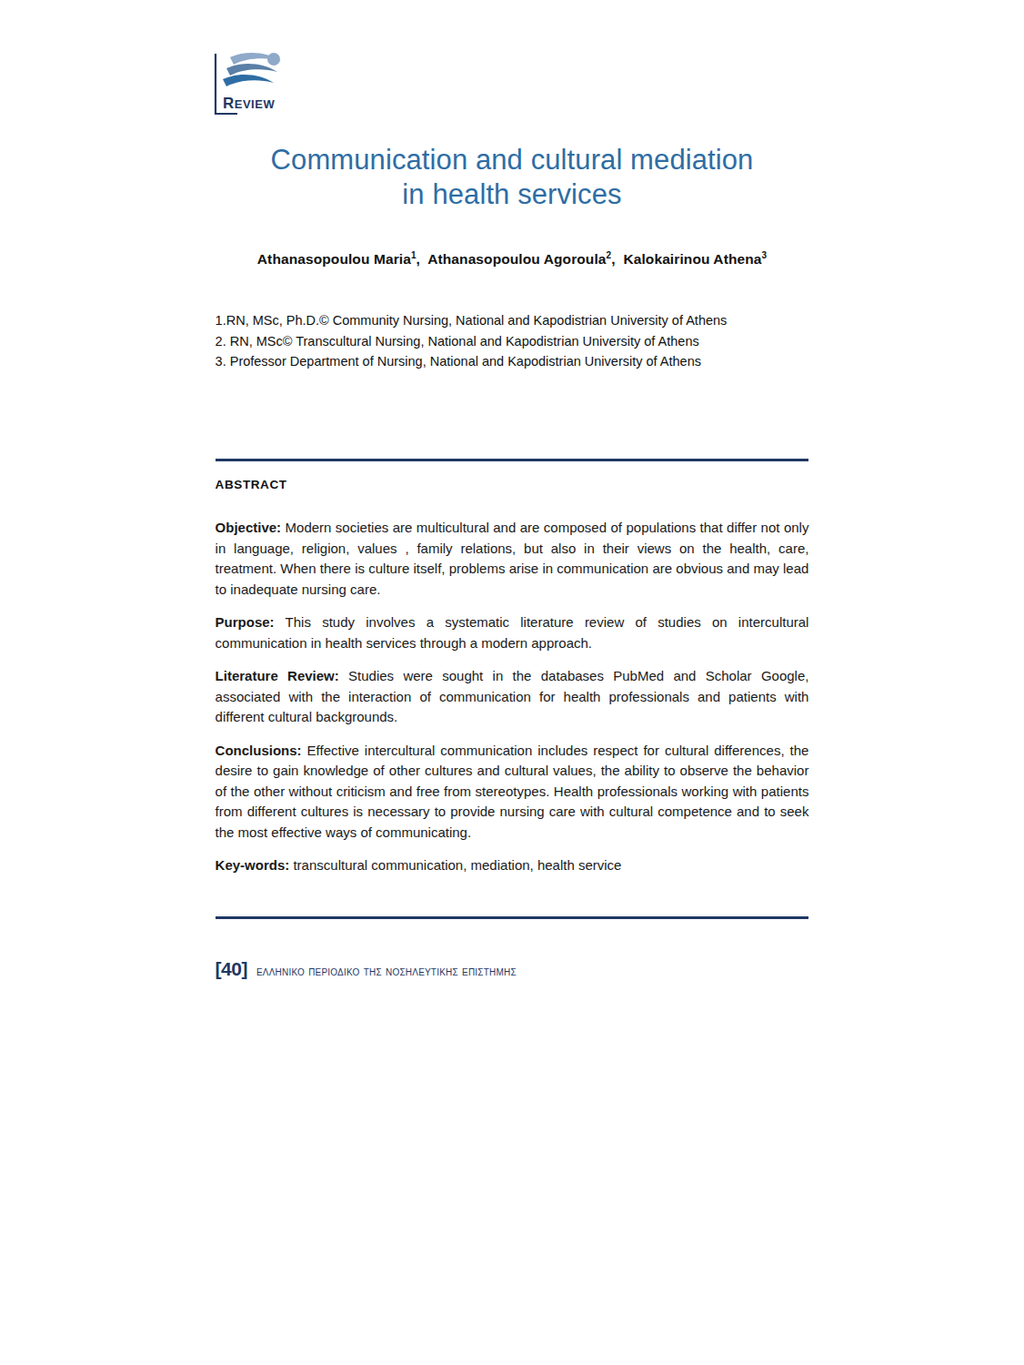REVIEW
Communication and cultural mediation
in health services
Athanasopoulou Maria1, Athanasopoulou Agoroula2, Kalokairinou Athena3
1.RN, MSc, Ph.D.© Community Nursing, National and Kapodistrian University of Athens
2. RN, MSc© Transcultural Nursing, National and Kapodistrian University of Athens
3. Professor Department of Nursing, National and Kapodistrian University of Athens
ABSTRACT
Objective: Modern societies are multicultural and are composed of populations that differ not only in language, religion, values , family relations, but also in their views on the health, care, treatment. When there is culture itself, problems arise in communication are obvious and may lead to inadequate nursing care.
Purpose: This study involves a systematic literature review of studies on intercultural communication in health services through a modern approach.
Literature Review: Studies were sought in the databases PubMed and Scholar Google, associated with the interaction of communication for health professionals and patients with different cultural backgrounds.
Conclusions: Effective intercultural communication includes respect for cultural differences, the desire to gain knowledge of other cultures and cultural values, the ability to observe the behavior of the other without criticism and free from stereotypes. Health professionals working with patients from different cultures is necessary to provide nursing care with cultural competence and to seek the most effective ways of communicating.
Key-words: transcultural communication, mediation, health service
[40] Ελληνικο Περιοδικο της Νοσηλευτικης Επιστημης